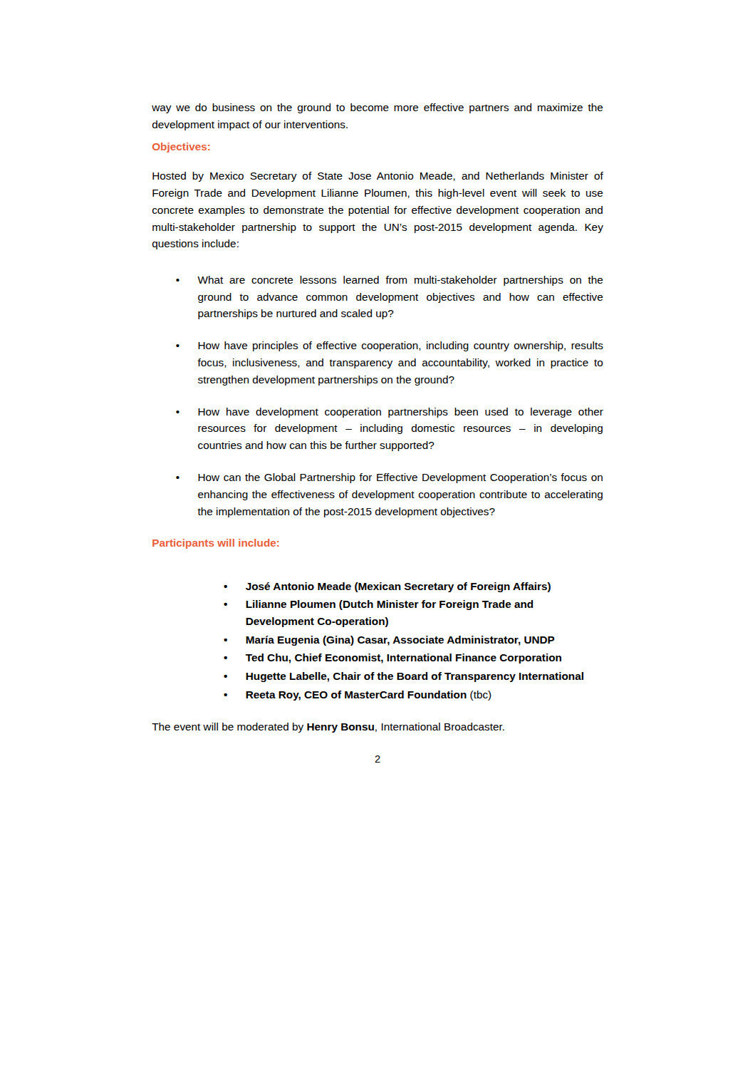way we do business on the ground to become more effective partners and maximize the development impact of our interventions.
Objectives:
Hosted by Mexico Secretary of State Jose Antonio Meade, and Netherlands Minister of Foreign Trade and Development Lilianne Ploumen, this high-level event will seek to use concrete examples to demonstrate the potential for effective development cooperation and multi-stakeholder partnership to support the UN’s post-2015 development agenda. Key questions include:
What are concrete lessons learned from multi-stakeholder partnerships on the ground to advance common development objectives and how can effective partnerships be nurtured and scaled up?
How have principles of effective cooperation, including country ownership, results focus, inclusiveness, and transparency and accountability, worked in practice to strengthen development partnerships on the ground?
How have development cooperation partnerships been used to leverage other resources for development – including domestic resources – in developing countries and how can this be further supported?
How can the Global Partnership for Effective Development Cooperation’s focus on enhancing the effectiveness of development cooperation contribute to accelerating the implementation of the post-2015 development objectives?
Participants will include:
José Antonio Meade (Mexican Secretary of Foreign Affairs)
Lilianne Ploumen (Dutch Minister for Foreign Trade and Development Co-operation)
María Eugenia (Gina) Casar, Associate Administrator, UNDP
Ted Chu, Chief Economist, International Finance Corporation
Hugette Labelle, Chair of the Board of Transparency International
Reeta Roy, CEO of MasterCard Foundation (tbc)
The event will be moderated by Henry Bonsu, International Broadcaster.
2